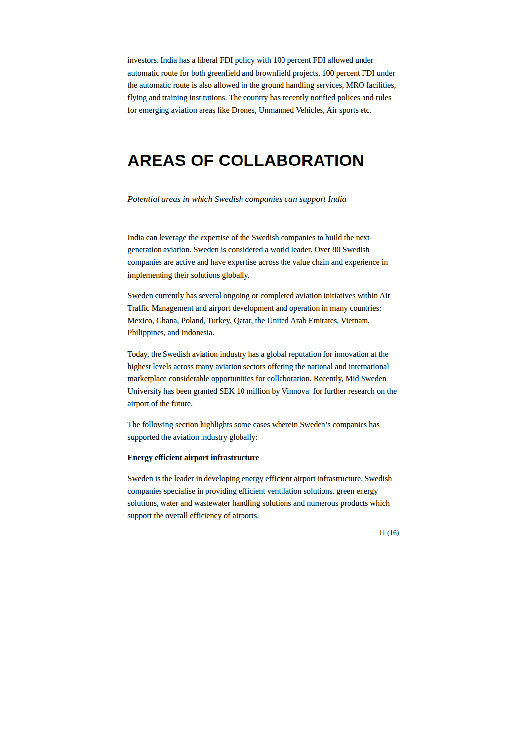investors. India has a liberal FDI policy with 100 percent FDI allowed under automatic route for both greenfield and brownfield projects. 100 percent FDI under the automatic route is also allowed in the ground handling services, MRO facilities, flying and training institutions. The country has recently notified polices and rules for emerging aviation areas like Drones, Unmanned Vehicles, Air sports etc.
AREAS OF COLLABORATION
Potential areas in which Swedish companies can support India
India can leverage the expertise of the Swedish companies to build the next-generation aviation. Sweden is considered a world leader. Over 80 Swedish companies are active and have expertise across the value chain and experience in implementing their solutions globally.
Sweden currently has several ongoing or completed aviation initiatives within Air Traffic Management and airport development and operation in many countries: Mexico, Ghana, Poland, Turkey, Qatar, the United Arab Emirates, Vietnam, Philippines, and Indonesia.
Today, the Swedish aviation industry has a global reputation for innovation at the highest levels across many aviation sectors offering the national and international marketplace considerable opportunities for collaboration. Recently, Mid Sweden University has been granted SEK 10 million by Vinnova for further research on the airport of the future.
The following section highlights some cases wherein Sweden’s companies has supported the aviation industry globally:
Energy efficient airport infrastructure
Sweden is the leader in developing energy efficient airport infrastructure. Swedish companies specialise in providing efficient ventilation solutions, green energy solutions, water and wastewater handling solutions and numerous products which support the overall efficiency of airports.
11 (16)